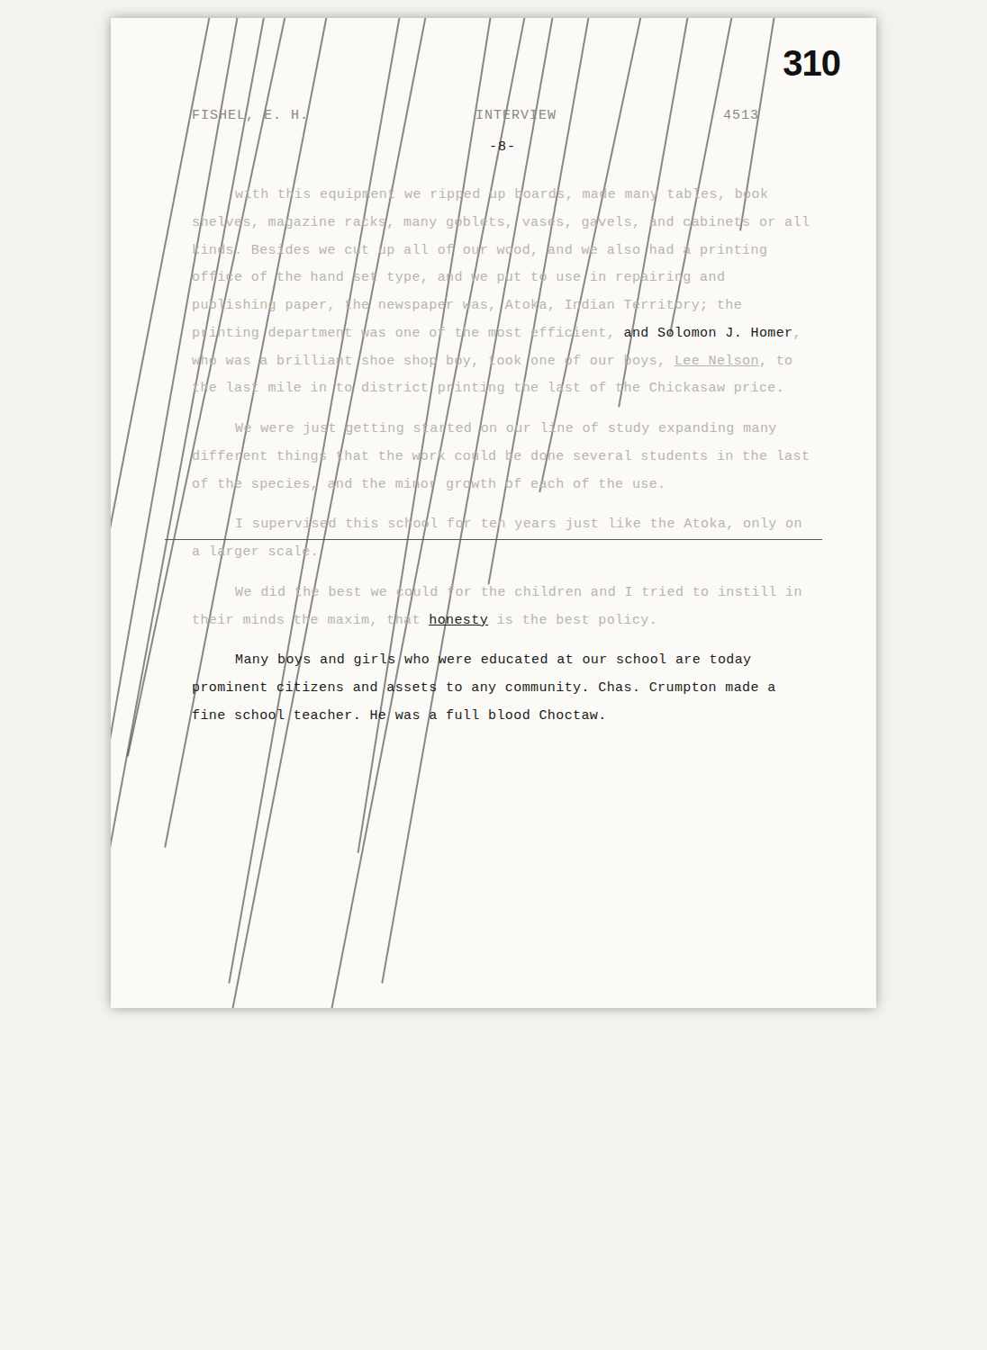310
FISHEL, E. H. INTERVIEW 4513
-8-
with this equipment we ripped up boards, made many tables, book shelves, magazine racks, many goblets, vases, gavels, and cabinets or all kinds. Besides we cut up all of our wood, and we also had a printing office of the hand set type, and we put to use in repairing and publishing paper, the newspaper was, Atoka, Indian Territory; the printing department was one of the most efficient, and Solomon J. Homer, who was a brilliant shoe shop boy, took one of our boys, Lee Nelson, to the last mile in to district printing the last of the Chickasaw price.
We were just getting started on our line of study expanding many different things that the work could be done several students in the last of the species, and the minor growth of each of the use.
I supervised this school for ten years just like the Atoka, only on a larger scale.
We did the best we could for the children and I tried to instill in their minds the maxim, that honesty is the best policy.
Many boys and girls who were educated at our school are today prominent citizens and assets to any community. Chas. Crumpton made a fine school teacher. He was a full blood Choctaw.